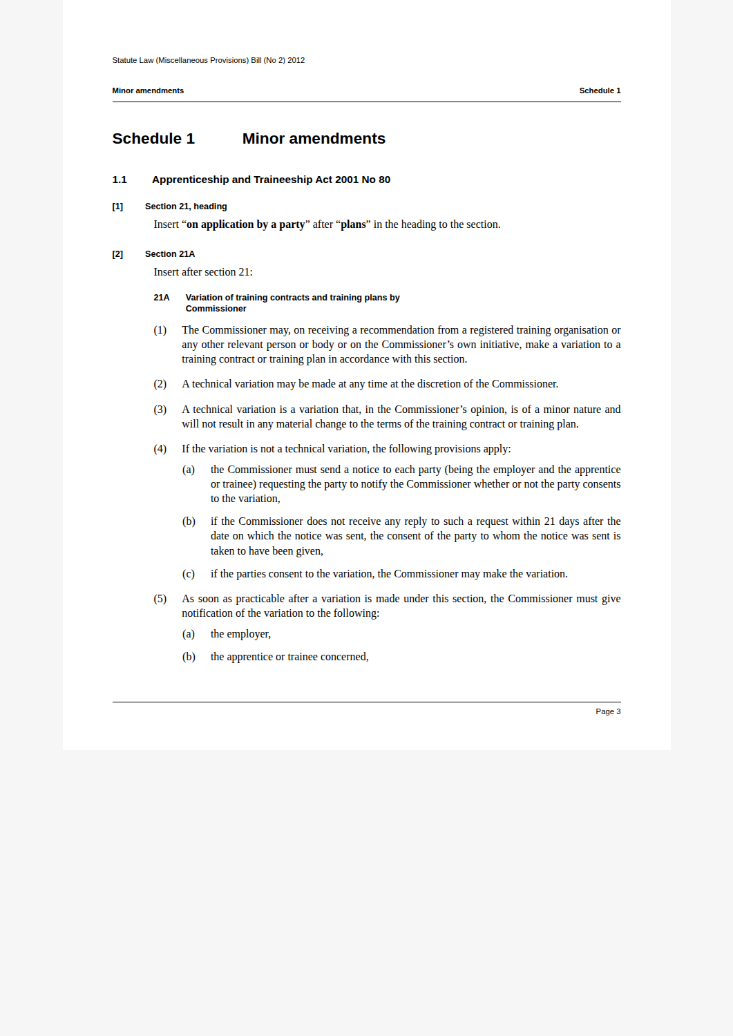Statute Law (Miscellaneous Provisions) Bill (No 2) 2012
Minor amendments Schedule 1
Schedule 1 Minor amendments
1.1 Apprenticeship and Traineeship Act 2001 No 80
[1] Section 21, heading
Insert “on application by a party” after “plans” in the heading to the section.
[2] Section 21A
Insert after section 21:
21A Variation of training contracts and training plans by Commissioner
(1) The Commissioner may, on receiving a recommendation from a registered training organisation or any other relevant person or body or on the Commissioner’s own initiative, make a variation to a training contract or training plan in accordance with this section.
(2) A technical variation may be made at any time at the discretion of the Commissioner.
(3) A technical variation is a variation that, in the Commissioner’s opinion, is of a minor nature and will not result in any material change to the terms of the training contract or training plan.
(4) If the variation is not a technical variation, the following provisions apply:
(a) the Commissioner must send a notice to each party (being the employer and the apprentice or trainee) requesting the party to notify the Commissioner whether or not the party consents to the variation,
(b) if the Commissioner does not receive any reply to such a request within 21 days after the date on which the notice was sent, the consent of the party to whom the notice was sent is taken to have been given,
(c) if the parties consent to the variation, the Commissioner may make the variation.
(5) As soon as practicable after a variation is made under this section, the Commissioner must give notification of the variation to the following:
(a) the employer,
(b) the apprentice or trainee concerned,
Page 3